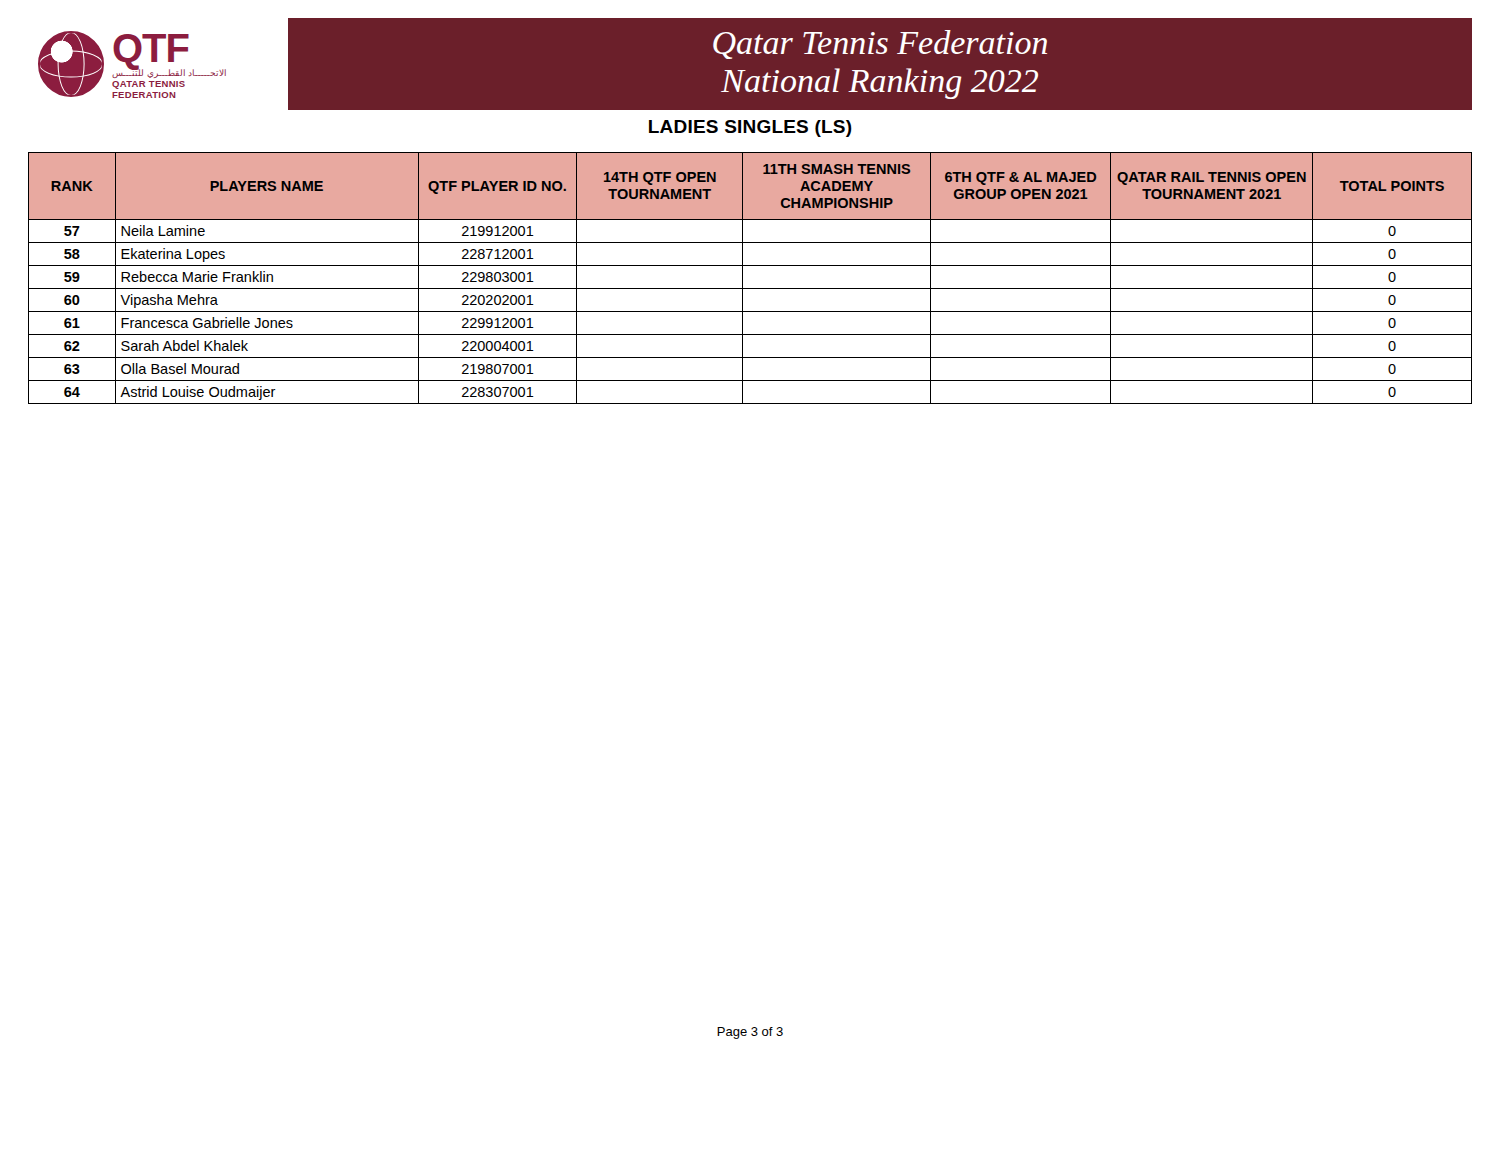QTF
الاتحـــــاد القطـــري للتنـــس
QATAR TENNIS
FEDERATION
Qatar Tennis Federation
National Ranking 2022
LADIES SINGLES (LS)
| RANK | PLAYERS NAME | QTF PLAYER ID NO. | 14TH QTF OPEN TOURNAMENT | 11TH SMASH TENNIS ACADEMY CHAMPIONSHIP | 6TH QTF & AL MAJED GROUP OPEN 2021 | QATAR RAIL TENNIS OPEN TOURNAMENT 2021 | TOTAL POINTS |
| --- | --- | --- | --- | --- | --- | --- | --- |
| 57 | Neila Lamine | 219912001 | | | | | 0 |
| 58 | Ekaterina Lopes | 228712001 | | | | | 0 |
| 59 | Rebecca Marie Franklin | 229803001 | | | | | 0 |
| 60 | Vipasha Mehra | 220202001 | | | | | 0 |
| 61 | Francesca Gabrielle Jones | 229912001 | | | | | 0 |
| 62 | Sarah Abdel Khalek | 220004001 | | | | | 0 |
| 63 | Olla Basel Mourad | 219807001 | | | | | 0 |
| 64 | Astrid Louise Oudmaijer | 228307001 | | | | | 0 |
Page 3 of 3